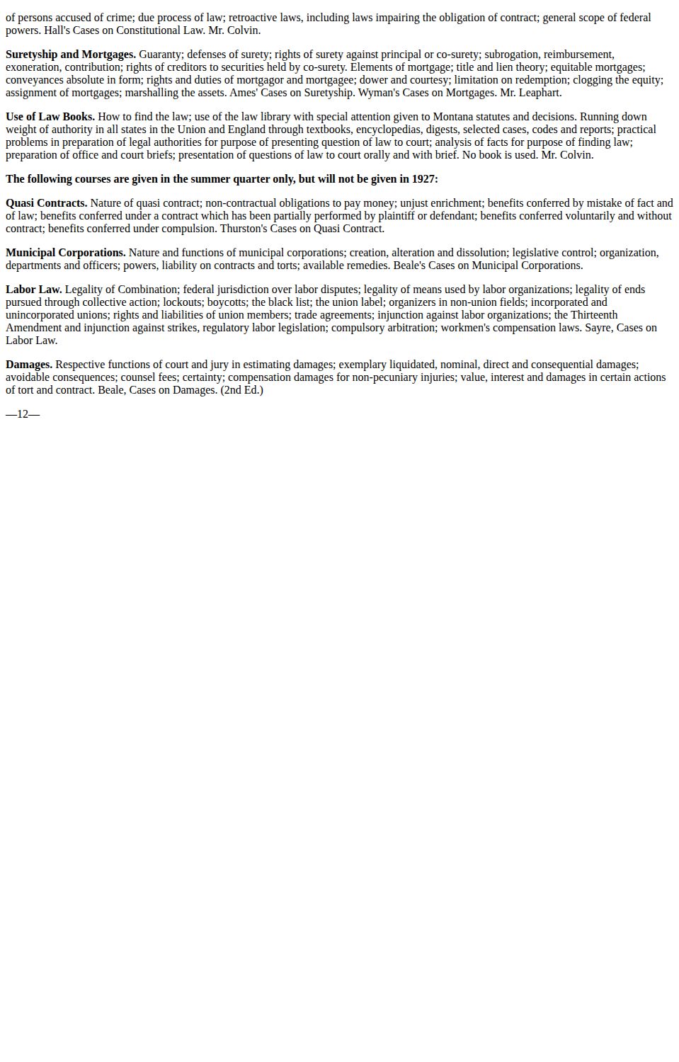of persons accused of crime; due process of law; retroactive laws, including laws impairing the obligation of contract; general scope of federal powers. Hall's Cases on Constitutional Law. Mr. Colvin.
Suretyship and Mortgages. Guaranty; defenses of surety; rights of surety against principal or co-surety; subrogation, reimbursement, exoneration, contribution; rights of creditors to securities held by co-surety. Elements of mortgage; title and lien theory; equitable mortgages; conveyances absolute in form; rights and duties of mortgagor and mortgagee; dower and courtesy; limitation on redemption; clogging the equity; assignment of mortgages; marshalling the assets. Ames' Cases on Suretyship. Wyman's Cases on Mortgages. Mr. Leaphart.
Use of Law Books. How to find the law; use of the law library with special attention given to Montana statutes and decisions. Running down weight of authority in all states in the Union and England through textbooks, encyclopedias, digests, selected cases, codes and reports; practical problems in preparation of legal authorities for purpose of presenting question of law to court; analysis of facts for purpose of finding law; preparation of office and court briefs; presentation of questions of law to court orally and with brief. No book is used. Mr. Colvin.
The following courses are given in the summer quarter only, but will not be given in 1927:
Quasi Contracts. Nature of quasi contract; non-contractual obligations to pay money; unjust enrichment; benefits conferred by mistake of fact and of law; benefits conferred under a contract which has been partially performed by plaintiff or defendant; benefits conferred voluntarily and without contract; benefits conferred under compulsion. Thurston's Cases on Quasi Contract.
Municipal Corporations. Nature and functions of municipal corporations; creation, alteration and dissolution; legislative control; organization, departments and officers; powers, liability on contracts and torts; available remedies. Beale's Cases on Municipal Corporations.
Labor Law. Legality of Combination; federal jurisdiction over labor disputes; legality of means used by labor organizations; legality of ends pursued through collective action; lockouts; boycotts; the black list; the union label; organizers in non-union fields; incorporated and unincorporated unions; rights and liabilities of union members; trade agreements; injunction against labor organizations; the Thirteenth Amendment and injunction against strikes, regulatory labor legislation; compulsory arbitration; workmen's compensation laws. Sayre, Cases on Labor Law.
Damages. Respective functions of court and jury in estimating damages; exemplary liquidated, nominal, direct and consequential damages; avoidable consequences; counsel fees; certainty; compensation damages for non-pecuniary injuries; value, interest and damages in certain actions of tort and contract. Beale, Cases on Damages. (2nd Ed.)
—12—